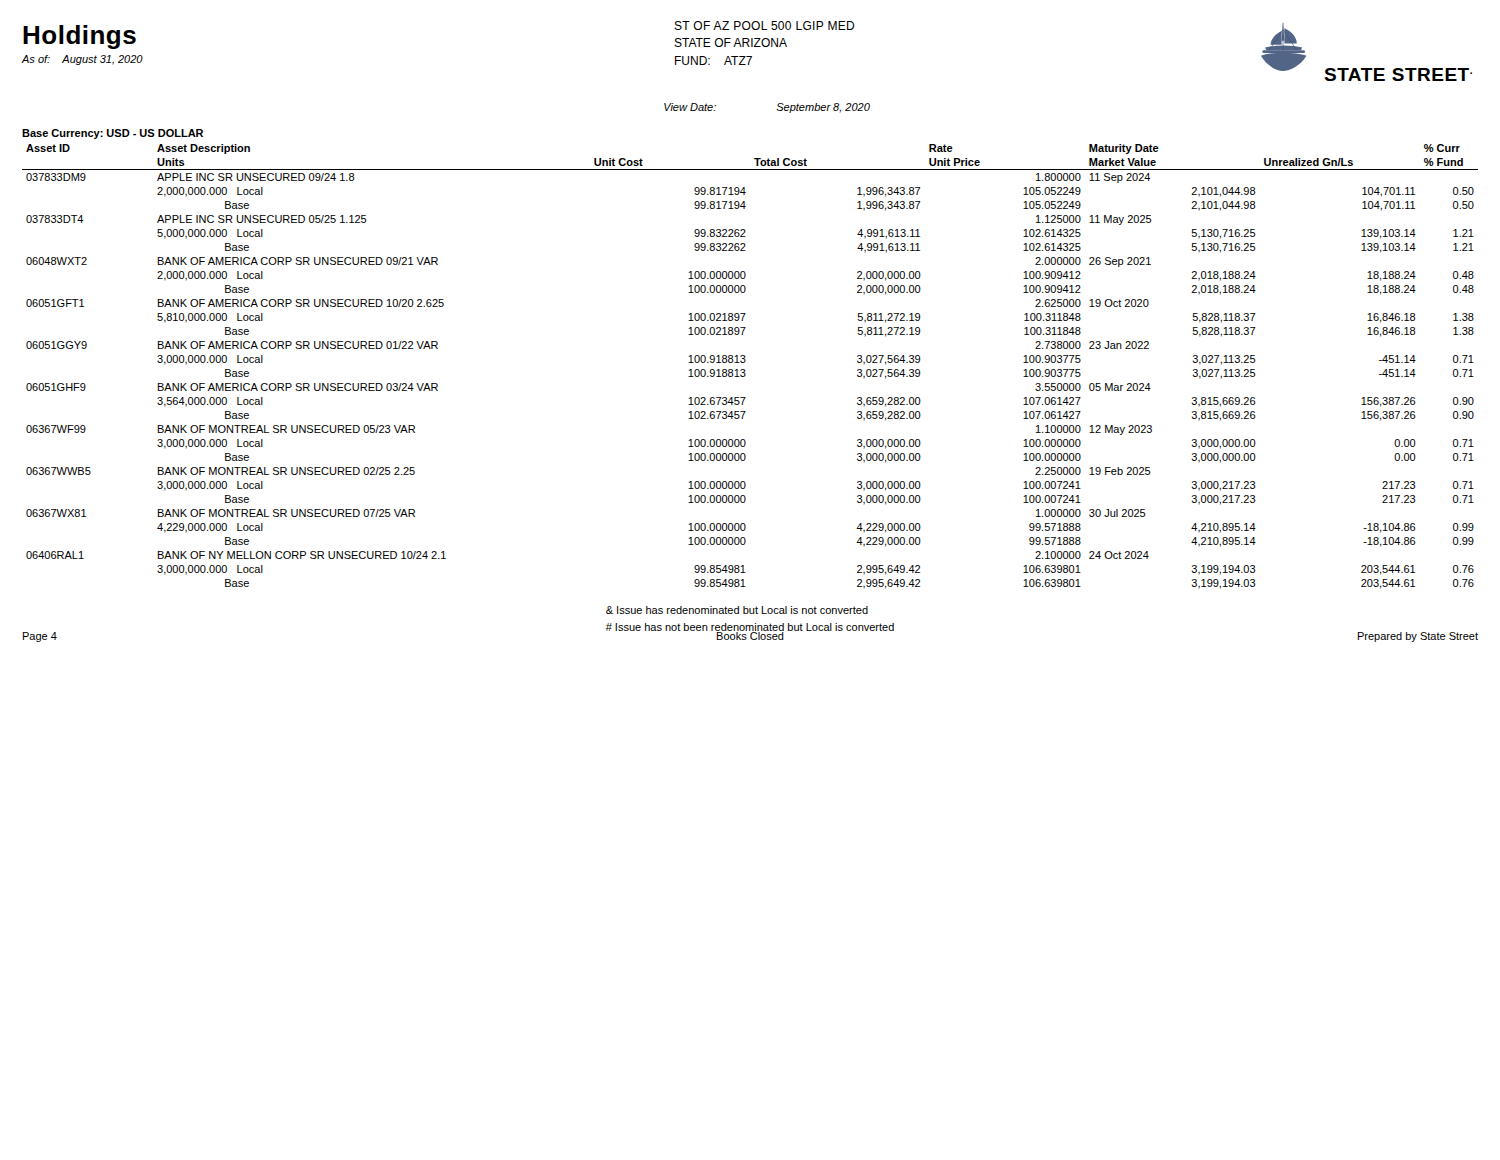Holdings
ST OF AZ POOL 500 LGIP MED
STATE OF ARIZONA
FUND: ATZ7
STATE STREET.
As of: August 31, 2020
View Date:September 8, 2020
Base Currency: USD - US DOLLAR
| Asset ID | Asset Description | | | Rate | Maturity Date | | % Curr |
| --- | --- | --- | --- | --- | --- | --- | --- |
| | Units | Unit Cost | Total Cost | Unit Price | Market Value | Unrealized Gn/Ls | % Fund |
| 037833DM9 | APPLE INC SR UNSECURED 09/24 1.8 | | | 1.800000 | 11 Sep 2024 | | |
| | 2,000,000.000 Local | 99.817194 | 1,996,343.87 | 105.052249 | 2,101,044.98 | 104,701.11 | 0.50 |
| | Base | 99.817194 | 1,996,343.87 | 105.052249 | 2,101,044.98 | 104,701.11 | 0.50 |
| 037833DT4 | APPLE INC SR UNSECURED 05/25 1.125 | | | 1.125000 | 11 May 2025 | | |
| | 5,000,000.000 Local | 99.832262 | 4,991,613.11 | 102.614325 | 5,130,716.25 | 139,103.14 | 1.21 |
| | Base | 99.832262 | 4,991,613.11 | 102.614325 | 5,130,716.25 | 139,103.14 | 1.21 |
| 06048WXT2 | BANK OF AMERICA CORP SR UNSECURED 09/21 VAR | | | 2.000000 | 26 Sep 2021 | | |
| | 2,000,000.000 Local | 100.000000 | 2,000,000.00 | 100.909412 | 2,018,188.24 | 18,188.24 | 0.48 |
| | Base | 100.000000 | 2,000,000.00 | 100.909412 | 2,018,188.24 | 18,188.24 | 0.48 |
| 06051GFT1 | BANK OF AMERICA CORP SR UNSECURED 10/20 2.625 | | | 2.625000 | 19 Oct 2020 | | |
| | 5,810,000.000 Local | 100.021897 | 5,811,272.19 | 100.311848 | 5,828,118.37 | 16,846.18 | 1.38 |
| | Base | 100.021897 | 5,811,272.19 | 100.311848 | 5,828,118.37 | 16,846.18 | 1.38 |
| 06051GGY9 | BANK OF AMERICA CORP SR UNSECURED 01/22 VAR | | | 2.738000 | 23 Jan 2022 | | |
| | 3,000,000.000 Local | 100.918813 | 3,027,564.39 | 100.903775 | 3,027,113.25 | -451.14 | 0.71 |
| | Base | 100.918813 | 3,027,564.39 | 100.903775 | 3,027,113.25 | -451.14 | 0.71 |
| 06051GHF9 | BANK OF AMERICA CORP SR UNSECURED 03/24 VAR | | | 3.550000 | 05 Mar 2024 | | |
| | 3,564,000.000 Local | 102.673457 | 3,659,282.00 | 107.061427 | 3,815,669.26 | 156,387.26 | 0.90 |
| | Base | 102.673457 | 3,659,282.00 | 107.061427 | 3,815,669.26 | 156,387.26 | 0.90 |
| 06367WF99 | BANK OF MONTREAL SR UNSECURED 05/23 VAR | | | 1.100000 | 12 May 2023 | | |
| | 3,000,000.000 Local | 100.000000 | 3,000,000.00 | 100.000000 | 3,000,000.00 | 0.00 | 0.71 |
| | Base | 100.000000 | 3,000,000.00 | 100.000000 | 3,000,000.00 | 0.00 | 0.71 |
| 06367WWB5 | BANK OF MONTREAL SR UNSECURED 02/25 2.25 | | | 2.250000 | 19 Feb 2025 | | |
| | 3,000,000.000 Local | 100.000000 | 3,000,000.00 | 100.007241 | 3,000,217.23 | 217.23 | 0.71 |
| | Base | 100.000000 | 3,000,000.00 | 100.007241 | 3,000,217.23 | 217.23 | 0.71 |
| 06367WX81 | BANK OF MONTREAL SR UNSECURED 07/25 VAR | | | 1.000000 | 30 Jul 2025 | | |
| | 4,229,000.000 Local | 100.000000 | 4,229,000.00 | 99.571888 | 4,210,895.14 | -18,104.86 | 0.99 |
| | Base | 100.000000 | 4,229,000.00 | 99.571888 | 4,210,895.14 | -18,104.86 | 0.99 |
| 06406RAL1 | BANK OF NY MELLON CORP SR UNSECURED 10/24 2.1 | | | 2.100000 | 24 Oct 2024 | | |
| | 3,000,000.000 Local | 99.854981 | 2,995,649.42 | 106.639801 | 3,199,194.03 | 203,544.61 | 0.76 |
| | Base | 99.854981 | 2,995,649.42 | 106.639801 | 3,199,194.03 | 203,544.61 | 0.76 |
& Issue has redenominated but Local is not converted
# Issue has not been redenominated but Local is converted
Page 4
Books Closed
Prepared by State Street